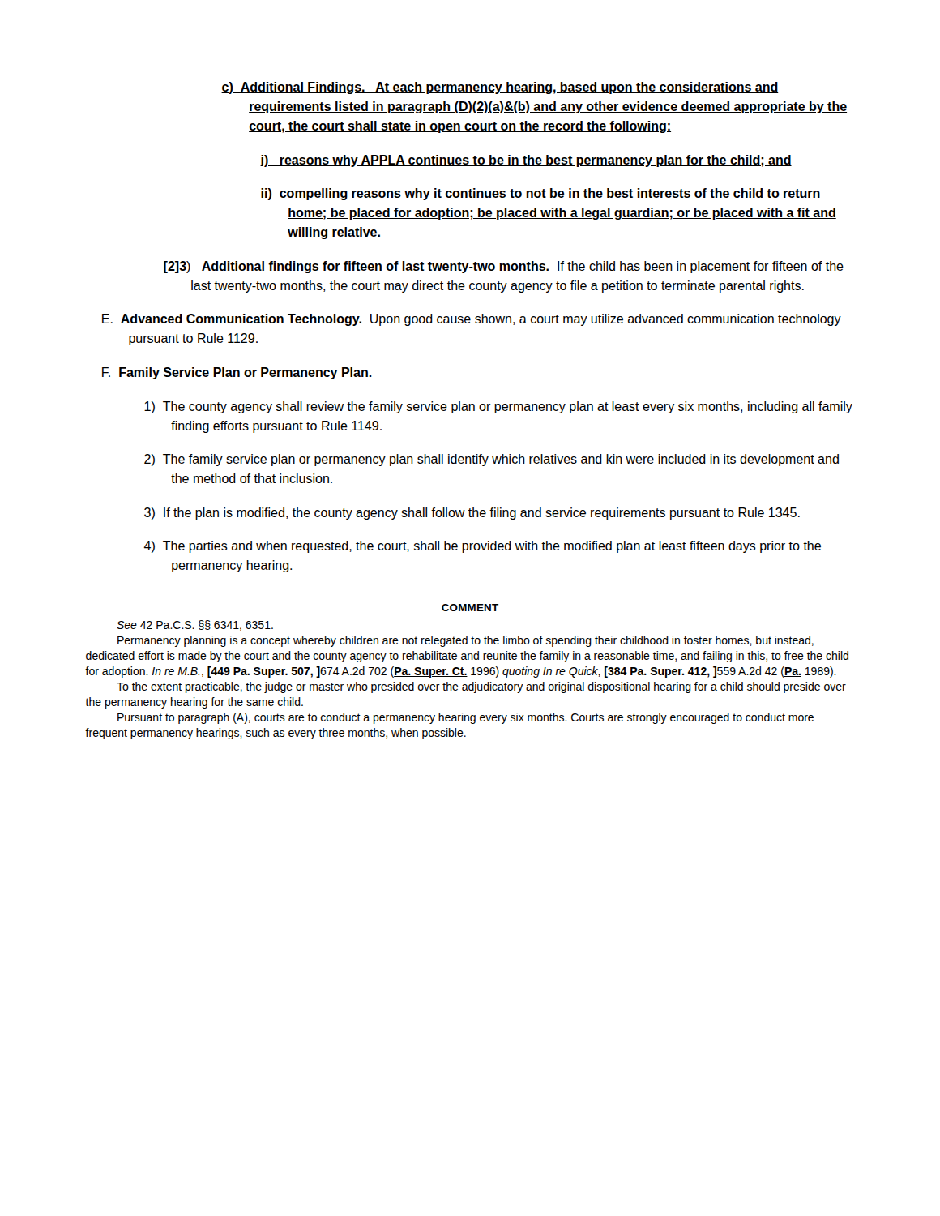c) Additional Findings. At each permanency hearing, based upon the considerations and requirements listed in paragraph (D)(2)(a)&(b) and any other evidence deemed appropriate by the court, the court shall state in open court on the record the following:
i) reasons why APPLA continues to be in the best permanency plan for the child; and
ii) compelling reasons why it continues to not be in the best interests of the child to return home; be placed for adoption; be placed with a legal guardian; or be placed with a fit and willing relative.
[2]3) Additional findings for fifteen of last twenty-two months. If the child has been in placement for fifteen of the last twenty-two months, the court may direct the county agency to file a petition to terminate parental rights.
E. Advanced Communication Technology. Upon good cause shown, a court may utilize advanced communication technology pursuant to Rule 1129.
F. Family Service Plan or Permanency Plan.
1) The county agency shall review the family service plan or permanency plan at least every six months, including all family finding efforts pursuant to Rule 1149.
2) The family service plan or permanency plan shall identify which relatives and kin were included in its development and the method of that inclusion.
3) If the plan is modified, the county agency shall follow the filing and service requirements pursuant to Rule 1345.
4) The parties and when requested, the court, shall be provided with the modified plan at least fifteen days prior to the permanency hearing.
COMMENT
See 42 Pa.C.S. §§ 6341, 6351.
Permanency planning is a concept whereby children are not relegated to the limbo of spending their childhood in foster homes, but instead, dedicated effort is made by the court and the county agency to rehabilitate and reunite the family in a reasonable time, and failing in this, to free the child for adoption. In re M.B., [449 Pa. Super. 507, ] 674 A.2d 702 (Pa. Super. Ct. 1996) quoting In re Quick, [384 Pa. Super. 412, ] 559 A.2d 42 (Pa. 1989).
To the extent practicable, the judge or master who presided over the adjudicatory and original dispositional hearing for a child should preside over the permanency hearing for the same child.
Pursuant to paragraph (A), courts are to conduct a permanency hearing every six months. Courts are strongly encouraged to conduct more frequent permanency hearings, such as every three months, when possible.